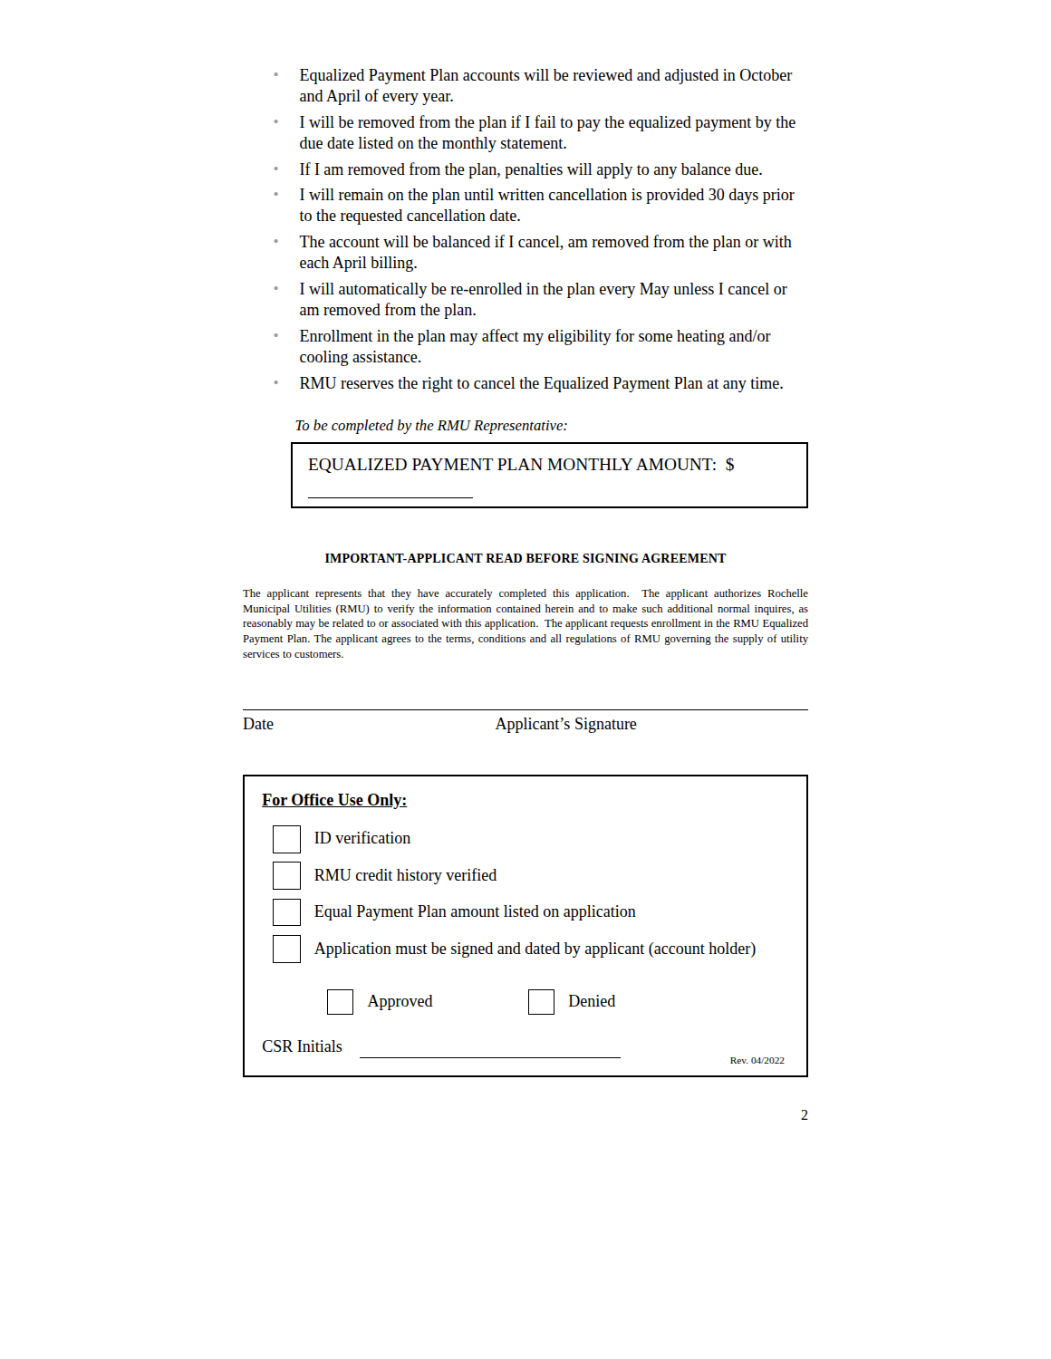Equalized Payment Plan accounts will be reviewed and adjusted in October and April of every year.
I will be removed from the plan if I fail to pay the equalized payment by the due date listed on the monthly statement.
If I am removed from the plan, penalties will apply to any balance due.
I will remain on the plan until written cancellation is provided 30 days prior to the requested cancellation date.
The account will be balanced if I cancel, am removed from the plan or with each April billing.
I will automatically be re-enrolled in the plan every May unless I cancel or am removed from the plan.
Enrollment in the plan may affect my eligibility for some heating and/or cooling assistance.
RMU reserves the right to cancel the Equalized Payment Plan at any time.
To be completed by the RMU Representative:
EQUALIZED PAYMENT PLAN MONTHLY AMOUNT: $
IMPORTANT-APPLICANT READ BEFORE SIGNING AGREEMENT
The applicant represents that they have accurately completed this application. The applicant authorizes Rochelle Municipal Utilities (RMU) to verify the information contained herein and to make such additional normal inquires, as reasonably may be related to or associated with this application. The applicant requests enrollment in the RMU Equalized Payment Plan. The applicant agrees to the terms, conditions and all regulations of RMU governing the supply of utility services to customers.
Date Applicant’s Signature
For Office Use Only:
ID verification
RMU credit history verified
Equal Payment Plan amount listed on application
Application must be signed and dated by applicant (account holder)
Approved
Denied
CSR Initials
Rev. 04/2022
2